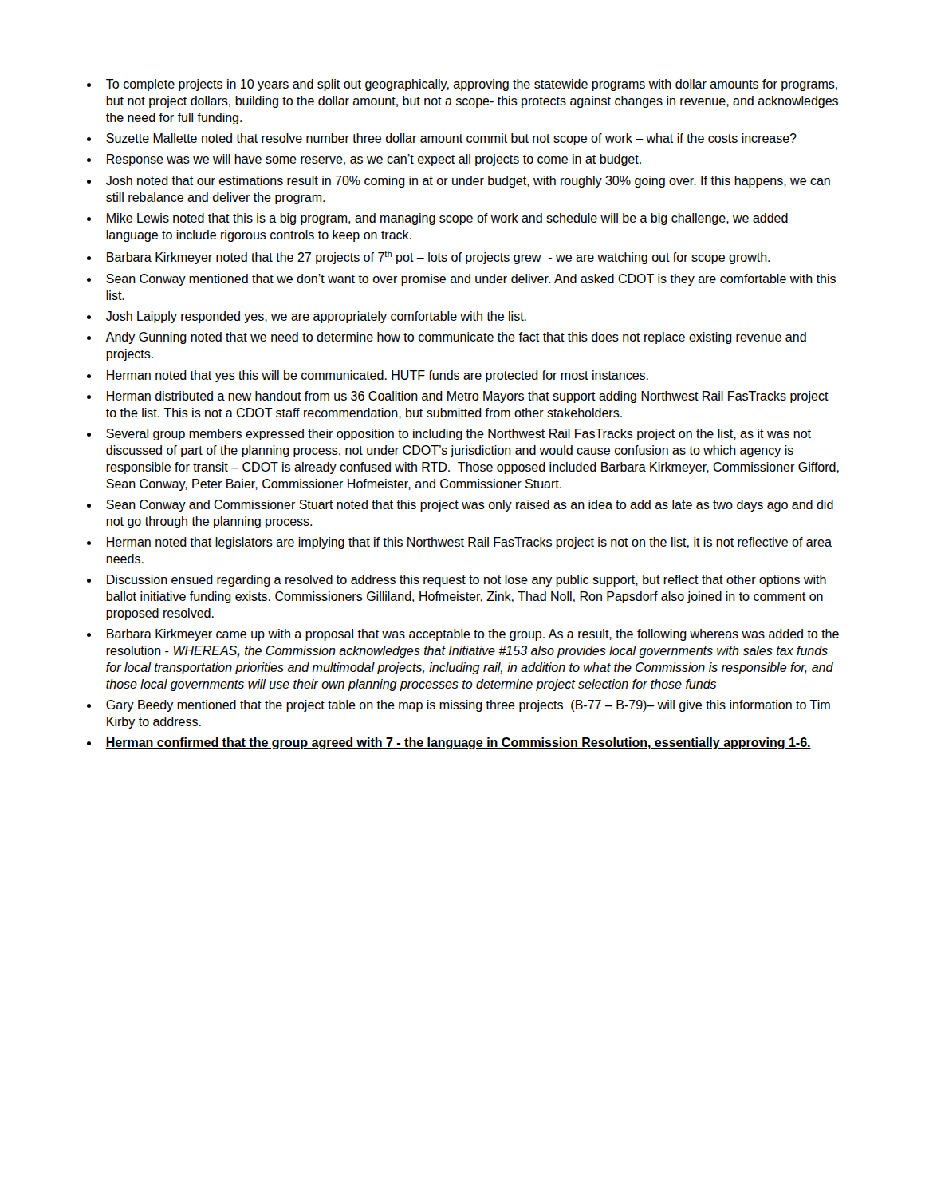To complete projects in 10 years and split out geographically, approving the statewide programs with dollar amounts for programs, but not project dollars, building to the dollar amount, but not a scope- this protects against changes in revenue, and acknowledges the need for full funding.
Suzette Mallette noted that resolve number three dollar amount commit but not scope of work – what if the costs increase?
Response was we will have some reserve, as we can’t expect all projects to come in at budget.
Josh noted that our estimations result in 70% coming in at or under budget, with roughly 30% going over. If this happens, we can still rebalance and deliver the program.
Mike Lewis noted that this is a big program, and managing scope of work and schedule will be a big challenge, we added language to include rigorous controls to keep on track.
Barbara Kirkmeyer noted that the 27 projects of 7th pot – lots of projects grew - we are watching out for scope growth.
Sean Conway mentioned that we don’t want to over promise and under deliver. And asked CDOT is they are comfortable with this list.
Josh Laipply responded yes, we are appropriately comfortable with the list.
Andy Gunning noted that we need to determine how to communicate the fact that this does not replace existing revenue and projects.
Herman noted that yes this will be communicated. HUTF funds are protected for most instances.
Herman distributed a new handout from us 36 Coalition and Metro Mayors that support adding Northwest Rail FasTracks project to the list. This is not a CDOT staff recommendation, but submitted from other stakeholders.
Several group members expressed their opposition to including the Northwest Rail FasTracks project on the list, as it was not discussed of part of the planning process, not under CDOT’s jurisdiction and would cause confusion as to which agency is responsible for transit – CDOT is already confused with RTD. Those opposed included Barbara Kirkmeyer, Commissioner Gifford, Sean Conway, Peter Baier, Commissioner Hofmeister, and Commissioner Stuart.
Sean Conway and Commissioner Stuart noted that this project was only raised as an idea to add as late as two days ago and did not go through the planning process.
Herman noted that legislators are implying that if this Northwest Rail FasTracks project is not on the list, it is not reflective of area needs.
Discussion ensued regarding a resolved to address this request to not lose any public support, but reflect that other options with ballot initiative funding exists. Commissioners Gilliland, Hofmeister, Zink, Thad Noll, Ron Papsdorf also joined in to comment on proposed resolved.
Barbara Kirkmeyer came up with a proposal that was acceptable to the group. As a result, the following whereas was added to the resolution - WHEREAS, the Commission acknowledges that Initiative #153 also provides local governments with sales tax funds for local transportation priorities and multimodal projects, including rail, in addition to what the Commission is responsible for, and those local governments will use their own planning processes to determine project selection for those funds
Gary Beedy mentioned that the project table on the map is missing three projects (B-77 – B-79)– will give this information to Tim Kirby to address.
Herman confirmed that the group agreed with 7 - the language in Commission Resolution, essentially approving 1-6.